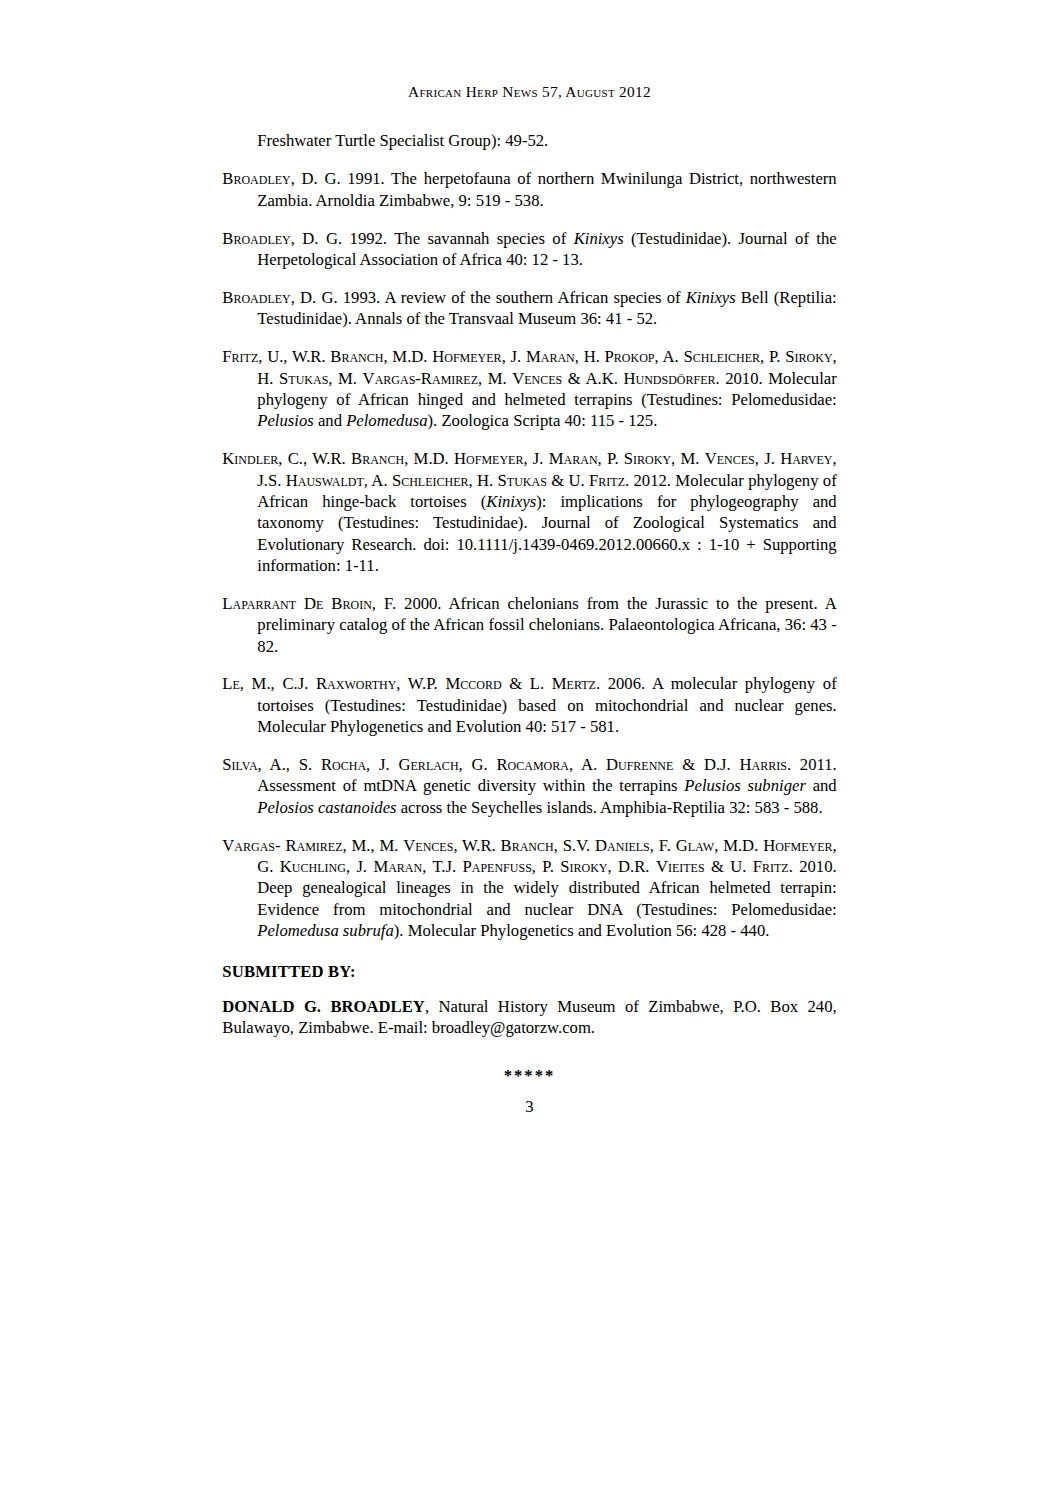African Herp News 57, August 2012
Freshwater Turtle Specialist Group): 49-52.
Broadley, D. G. 1991. The herpetofauna of northern Mwinilunga District, northwestern Zambia. Arnoldia Zimbabwe, 9: 519 - 538.
Broadley, D. G. 1992. The savannah species of Kinixys (Testudinidae). Journal of the Herpetological Association of Africa 40: 12 - 13.
Broadley, D. G. 1993. A review of the southern African species of Kinixys Bell (Reptilia: Testudinidae). Annals of the Transvaal Museum 36: 41 - 52.
Fritz, U., W.R. Branch, M.D. Hofmeyer, J. Maran, H. Prokop, A. Schleicher, P. Siroky, H. Stukas, M. Vargas-Ramirez, M. Vences & A.K. Hundsdörfer. 2010. Molecular phylogeny of African hinged and helmeted terrapins (Testudines: Pelomedusidae: Pelusios and Pelomedusa). Zoologica Scripta 40: 115 - 125.
Kindler, C., W.R. Branch, M.D. Hofmeyer, J. Maran, P. Siroky, M. Vences, J. Harvey, J.S. Hauswaldt, A. Schleicher, H. Stukas & U. Fritz. 2012. Molecular phylogeny of African hinge-back tortoises (Kinixys): implications for phylogeography and taxonomy (Testudines: Testudinidae). Journal of Zoological Systematics and Evolutionary Research. doi: 10.1111/j.1439-0469.2012.00660.x : 1-10 + Supporting information: 1-11.
Laparrant De Broin, F. 2000. African chelonians from the Jurassic to the present. A preliminary catalog of the African fossil chelonians. Palaeontologica Africana, 36: 43 - 82.
Le, M., C.J. Raxworthy, W.P. Mccord & L. Mertz. 2006. A molecular phylogeny of tortoises (Testudines: Testudinidae) based on mitochondrial and nuclear genes. Molecular Phylogenetics and Evolution 40: 517 - 581.
Silva, A., S. Rocha, J. Gerlach, G. Rocamora, A. Dufrenne & D.J. Harris. 2011. Assessment of mtDNA genetic diversity within the terrapins Pelusios subniger and Pelosios castanoides across the Seychelles islands. Amphibia-Reptilia 32: 583 - 588.
Vargas- Ramirez, M., M. Vences, W.R. Branch, S.V. Daniels, F. Glaw, M.D. Hofmeyer, G. Kuchling, J. Maran, T.J. Papenfuss, P. Siroky, D.R. Vieites & U. Fritz. 2010. Deep genealogical lineages in the widely distributed African helmeted terrapin: Evidence from mitochondrial and nuclear DNA (Testudines: Pelomedusidae: Pelomedusa subrufa). Molecular Phylogenetics and Evolution 56: 428 - 440.
SUBMITTED BY:
DONALD G. BROADLEY, Natural History Museum of Zimbabwe, P.O. Box 240, Bulawayo, Zimbabwe. E-mail: broadley@gatorzw.com.
*****
3